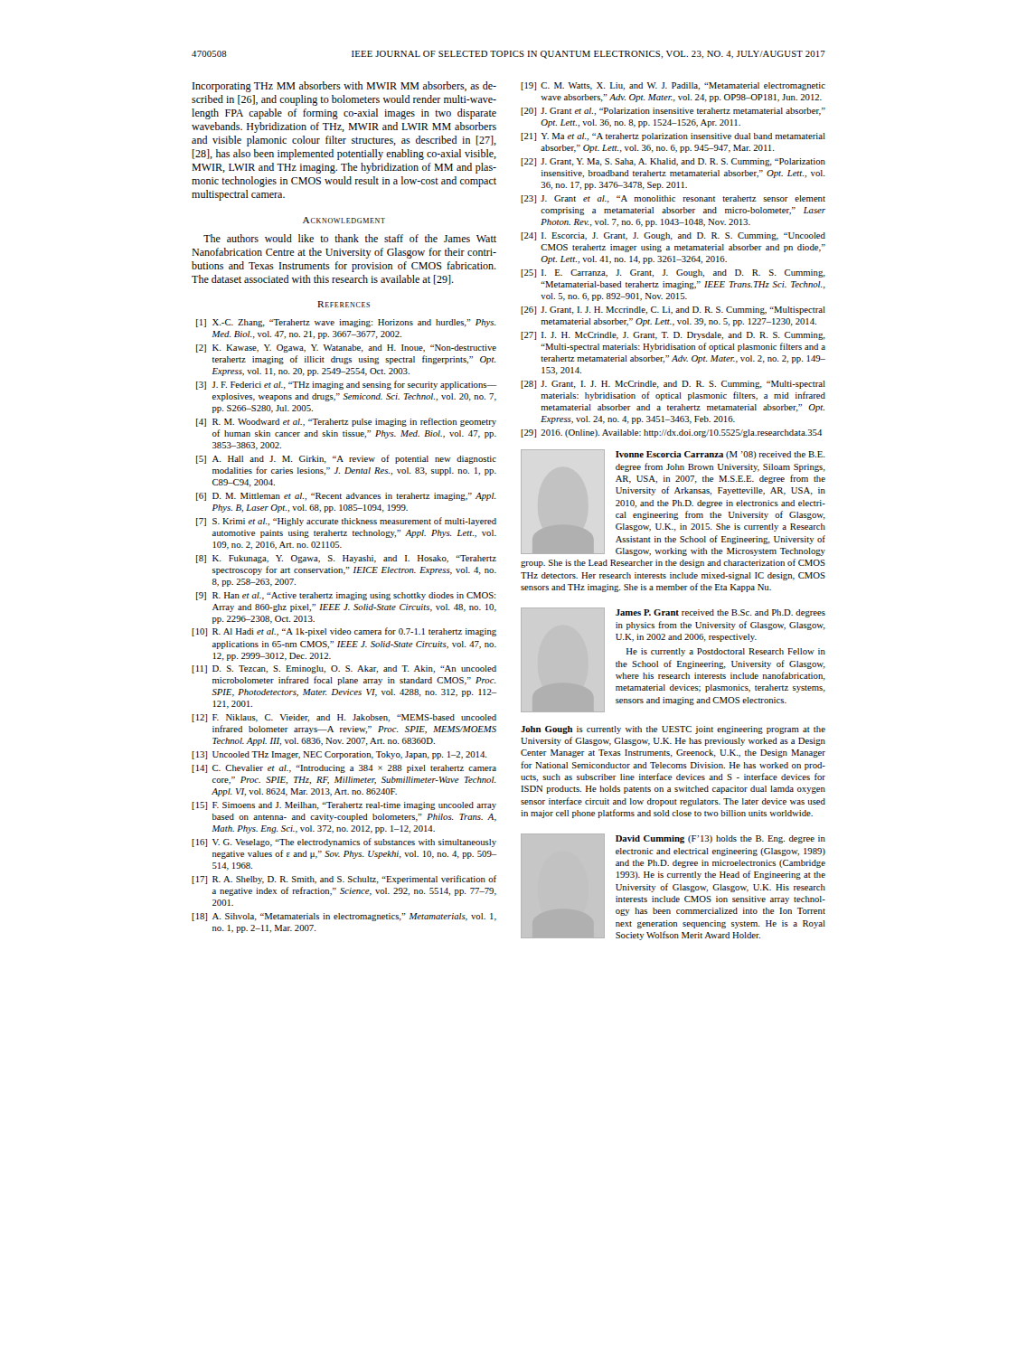4700508
IEEE JOURNAL OF SELECTED TOPICS IN QUANTUM ELECTRONICS, VOL. 23, NO. 4, JULY/AUGUST 2017
Incorporating THz MM absorbers with MWIR MM absorbers, as described in [26], and coupling to bolometers would render multi-wavelength FPA capable of forming co-axial images in two disparate wavebands. Hybridization of THz, MWIR and LWIR MM absorbers and visible plamonic colour filter structures, as described in [27], [28], has also been implemented potentially enabling co-axial visible, MWIR, LWIR and THz imaging. The hybridization of MM and plasmonic technologies in CMOS would result in a low-cost and compact multispectral camera.
Acknowledgment
The authors would like to thank the staff of the James Watt Nanofabrication Centre at the University of Glasgow for their contributions and Texas Instruments for provision of CMOS fabrication. The dataset associated with this research is available at [29].
References
[1] X.-C. Zhang, “Terahertz wave imaging: Horizons and hurdles,” Phys. Med. Biol., vol. 47, no. 21, pp. 3667–3677, 2002.
[2] K. Kawase, Y. Ogawa, Y. Watanabe, and H. Inoue, “Non-destructive terahertz imaging of illicit drugs using spectral fingerprints,” Opt. Express, vol. 11, no. 20, pp. 2549–2554, Oct. 2003.
[3] J. F. Federici et al., “THz imaging and sensing for security applications—explosives, weapons and drugs,” Semicond. Sci. Technol., vol. 20, no. 7, pp. S266–S280, Jul. 2005.
[4] R. M. Woodward et al., “Terahertz pulse imaging in reflection geometry of human skin cancer and skin tissue,” Phys. Med. Biol., vol. 47, pp. 3853–3863, 2002.
[5] A. Hall and J. M. Girkin, “A review of potential new diagnostic modalities for caries lesions,” J. Dental Res., vol. 83, suppl. no. 1, pp. C89–C94, 2004.
[6] D. M. Mittleman et al., “Recent advances in terahertz imaging,” Appl. Phys. B, Laser Opt., vol. 68, pp. 1085–1094, 1999.
[7] S. Krimi et al., “Highly accurate thickness measurement of multi-layered automotive paints using terahertz technology,” Appl. Phys. Lett., vol. 109, no. 2, 2016, Art. no. 021105.
[8] K. Fukunaga, Y. Ogawa, S. Hayashi, and I. Hosako, “Terahertz spectroscopy for art conservation,” IEICE Electron. Express, vol. 4, no. 8, pp. 258–263, 2007.
[9] R. Han et al., “Active terahertz imaging using schottky diodes in CMOS: Array and 860-ghz pixel,” IEEE J. Solid-State Circuits, vol. 48, no. 10, pp. 2296–2308, Oct. 2013.
[10] R. Al Hadi et al., “A 1k-pixel video camera for 0.7-1.1 terahertz imaging applications in 65-nm CMOS,” IEEE J. Solid-State Circuits, vol. 47, no. 12, pp. 2999–3012, Dec. 2012.
[11] D. S. Tezcan, S. Eminoglu, O. S. Akar, and T. Akin, “An uncooled microbolometer infrared focal plane array in standard CMOS,” Proc. SPIE, Photodetectors, Mater. Devices VI, vol. 4288, no. 312, pp. 112–121, 2001.
[12] F. Niklaus, C. Vieider, and H. Jakobsen, “MEMS-based uncooled infrared bolometer arrays—A review,” Proc. SPIE, MEMS/MOEMS Technol. Appl. III, vol. 6836, Nov. 2007, Art. no. 68360D.
[13] Uncooled THz Imager, NEC Corporation, Tokyo, Japan, pp. 1–2, 2014.
[14] C. Chevalier et al., “Introducing a 384 × 288 pixel terahertz camera core,” Proc. SPIE, THz, RF, Millimeter, Submillimeter-Wave Technol. Appl. VI, vol. 8624, Mar. 2013, Art. no. 86240F.
[15] F. Simoens and J. Meilhan, “Terahertz real-time imaging uncooled array based on antenna- and cavity-coupled bolometers,” Philos. Trans. A, Math. Phys. Eng. Sci., vol. 372, no. 2012, pp. 1–12, 2014.
[16] V. G. Veselago, “The electrodynamics of substances with simultaneously negative values of ε and μ,” Sov. Phys. Uspekhi, vol. 10, no. 4, pp. 509–514, 1968.
[17] R. A. Shelby, D. R. Smith, and S. Schultz, “Experimental verification of a negative index of refraction,” Science, vol. 292, no. 5514, pp. 77–79, 2001.
[18] A. Sihvola, “Metamaterials in electromagnetics,” Metamaterials, vol. 1, no. 1, pp. 2–11, Mar. 2007.
[19] C. M. Watts, X. Liu, and W. J. Padilla, “Metamaterial electromagnetic wave absorbers,” Adv. Opt. Mater., vol. 24, pp. OP98–OP181, Jun. 2012.
[20] J. Grant et al., “Polarization insensitive terahertz metamaterial absorber,” Opt. Lett., vol. 36, no. 8, pp. 1524–1526, Apr. 2011.
[21] Y. Ma et al., “A terahertz polarization insensitive dual band metamaterial absorber,” Opt. Lett., vol. 36, no. 6, pp. 945–947, Mar. 2011.
[22] J. Grant, Y. Ma, S. Saha, A. Khalid, and D. R. S. Cumming, “Polarization insensitive, broadband terahertz metamaterial absorber,” Opt. Lett., vol. 36, no. 17, pp. 3476–3478, Sep. 2011.
[23] J. Grant et al., “A monolithic resonant terahertz sensor element comprising a metamaterial absorber and micro-bolometer,” Laser Photon. Rev., vol. 7, no. 6, pp. 1043–1048, Nov. 2013.
[24] I. Escorcia, J. Grant, J. Gough, and D. R. S. Cumming, “Uncooled CMOS terahertz imager using a metamaterial absorber and pn diode,” Opt. Lett., vol. 41, no. 14, pp. 3261–3264, 2016.
[25] I. E. Carranza, J. Grant, J. Gough, and D. R. S. Cumming, “Metamaterial-based terahertz imaging,” IEEE Trans.THz Sci. Technol., vol. 5, no. 6, pp. 892–901, Nov. 2015.
[26] J. Grant, I. J. H. Mccrindle, C. Li, and D. R. S. Cumming, “Multispectral metamaterial absorber,” Opt. Lett., vol. 39, no. 5, pp. 1227–1230, 2014.
[27] I. J. H. McCrindle, J. Grant, T. D. Drysdale, and D. R. S. Cumming, “Multi-spectral materials: Hybridisation of optical plasmonic filters and a terahertz metamaterial absorber,” Adv. Opt. Mater., vol. 2, no. 2, pp. 149–153, 2014.
[28] J. Grant, I. J. H. McCrindle, and D. R. S. Cumming, “Multi-spectral materials: hybridisation of optical plasmonic filters, a mid infrared metamaterial absorber and a terahertz metamaterial absorber,” Opt. Express, vol. 24, no. 4, pp. 3451–3463, Feb. 2016.
[29] 2016. (Online). Available: http://dx.doi.org/10.5525/gla.researchdata.354
Ivonne Escorcia Carranza (M ’08) received the B.E. degree from John Brown University, Siloam Springs, AR, USA, in 2007, the M.S.E.E. degree from the University of Arkansas, Fayetteville, AR, USA, in 2010, and the Ph.D. degree in electronics and electrical engineering from the University of Glasgow, Glasgow, U.K., in 2015. She is currently a Research Assistant in the School of Engineering, University of Glasgow, working with the Microsystem Technology group. She is the Lead Researcher in the design and characterization of CMOS THz detectors. Her research interests include mixed-signal IC design, CMOS sensors and THz imaging. She is a member of the Eta Kappa Nu.
James P. Grant received the B.Sc. and Ph.D. degrees in physics from the University of Glasgow, Glasgow, U.K, in 2002 and 2006, respectively.
He is currently a Postdoctoral Research Fellow in the School of Engineering, University of Glasgow, where his research interests include nanofabrication, metamaterial devices; plasmonics, terahertz systems, sensors and imaging and CMOS electronics.
John Gough is currently with the UESTC joint engineering program at the University of Glasgow, Glasgow, U.K. He has previously worked as a Design Center Manager at Texas Instruments, Greenock, U.K., the Design Manager for National Semiconductor and Telecoms Division. He has worked on products, such as subscriber line interface devices and S - interface devices for ISDN products. He holds patents on a switched capacitor dual lamda oxygen sensor interface circuit and low dropout regulators. The later device was used in major cell phone platforms and sold close to two billion units worldwide.
David Cumming (F’13) holds the B. Eng. degree in electronic and electrical engineering (Glasgow, 1989) and the Ph.D. degree in microelectronics (Cambridge 1993). He is currently the Head of Engineering at the University of Glasgow, Glasgow, U.K. His research interests include CMOS ion sensitive array technology has been commercialized into the Ion Torrent next generation sequencing system. He is a Royal Society Wolfson Merit Award Holder.